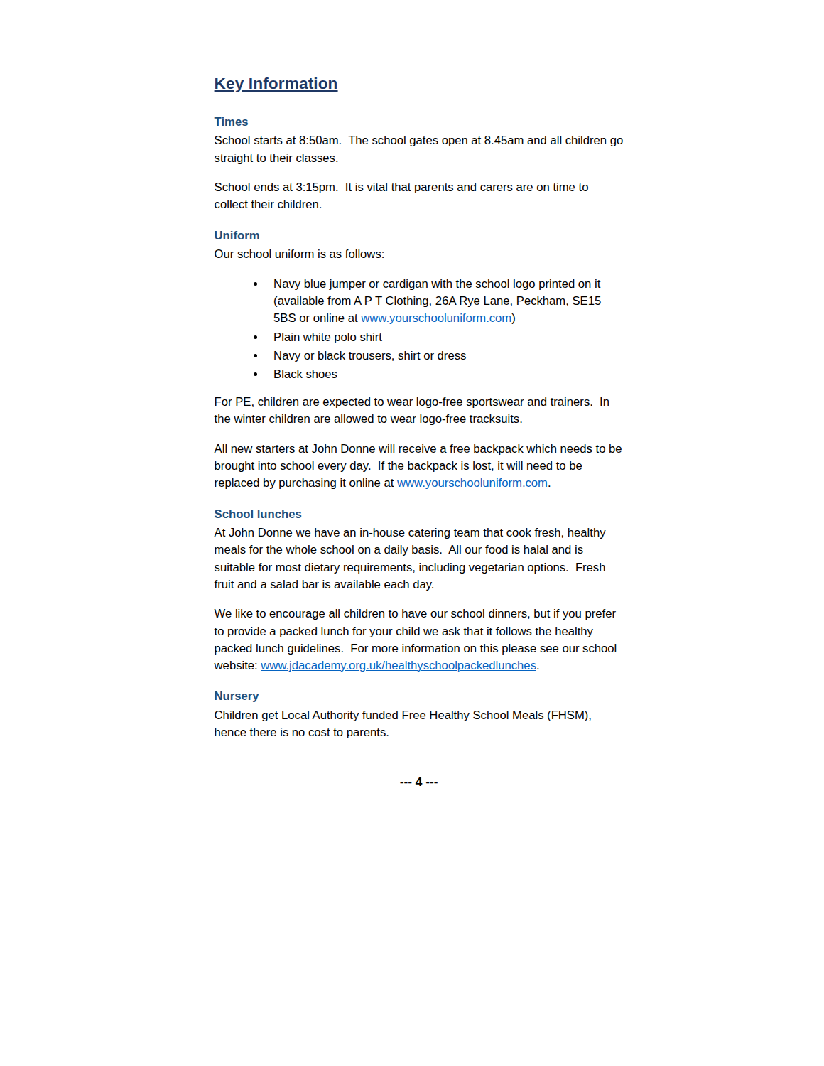Key Information
Times
School starts at 8:50am. The school gates open at 8.45am and all children go straight to their classes.
School ends at 3:15pm. It is vital that parents and carers are on time to collect their children.
Uniform
Our school uniform is as follows:
Navy blue jumper or cardigan with the school logo printed on it (available from A P T Clothing, 26A Rye Lane, Peckham, SE15 5BS or online at www.yourschooluniform.com)
Plain white polo shirt
Navy or black trousers, shirt or dress
Black shoes
For PE, children are expected to wear logo-free sportswear and trainers. In the winter children are allowed to wear logo-free tracksuits.
All new starters at John Donne will receive a free backpack which needs to be brought into school every day. If the backpack is lost, it will need to be replaced by purchasing it online at www.yourschooluniform.com.
School lunches
At John Donne we have an in-house catering team that cook fresh, healthy meals for the whole school on a daily basis. All our food is halal and is suitable for most dietary requirements, including vegetarian options. Fresh fruit and a salad bar is available each day.
We like to encourage all children to have our school dinners, but if you prefer to provide a packed lunch for your child we ask that it follows the healthy packed lunch guidelines. For more information on this please see our school website: www.jdacademy.org.uk/healthyschoolpackedlunches.
Nursery
Children get Local Authority funded Free Healthy School Meals (FHSM), hence there is no cost to parents.
--- 4 ---